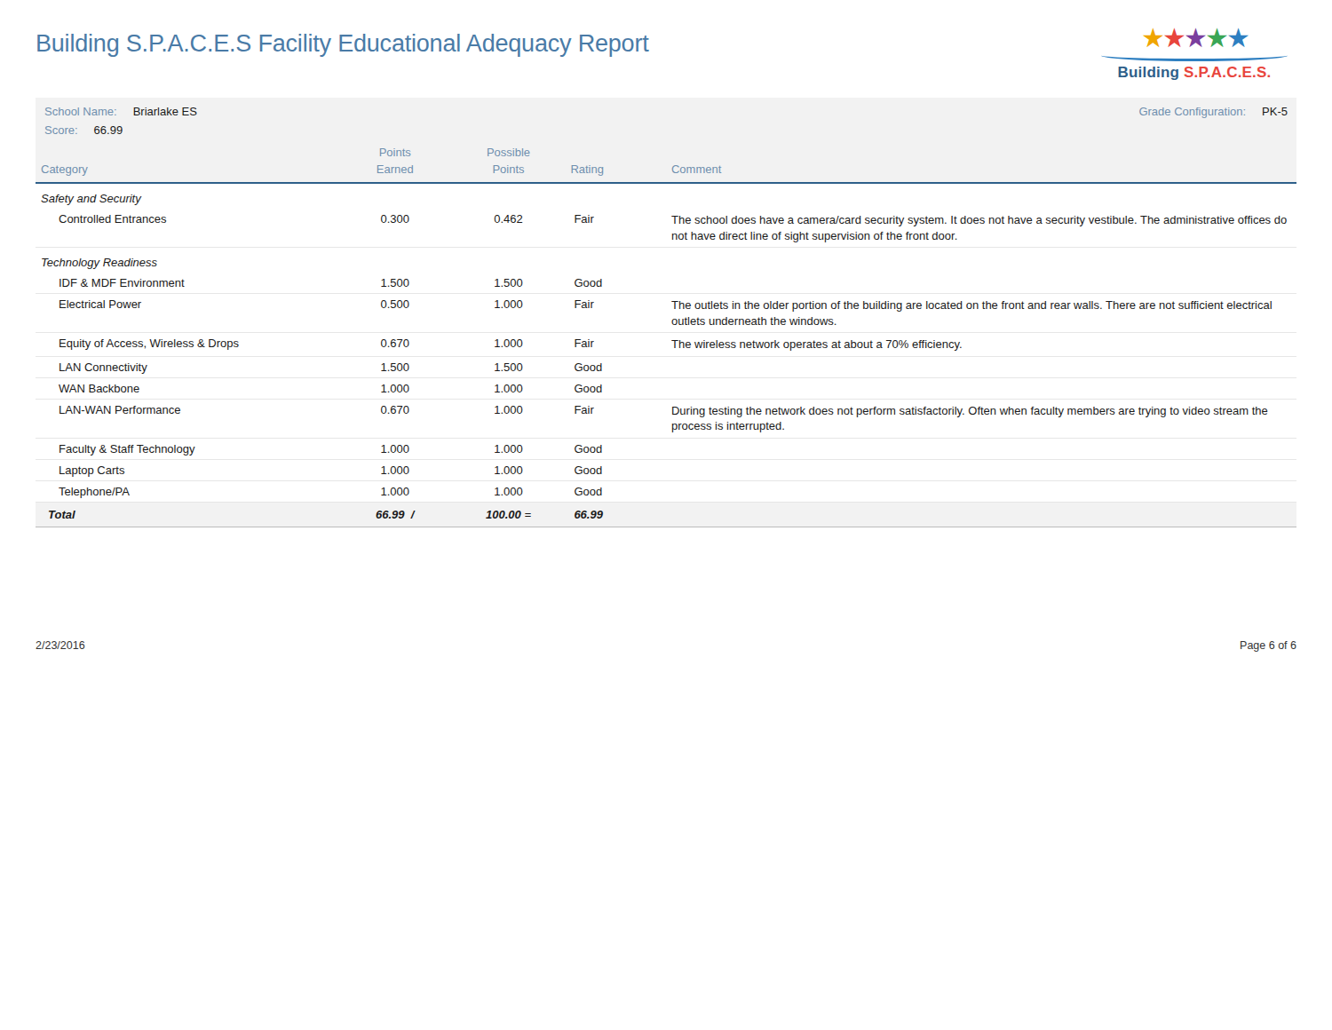Building S.P.A.C.E.S Facility Educational Adequacy Report
★★★★★
Building S.P.A.C.E.S.
School Name: Briarlake ES
Grade Configuration: PK-5
Score: 66.99
| | Points | Possible | | |
| --- | --- | --- | --- | --- |
| Category | Earned | Points | Rating | Comment |
| Safety and Security |
| Controlled Entrances | 0.300 | 0.462 | Fair | The school does have a camera/card security system. It does not have a security vestibule. The administrative offices do not have direct line of sight supervision of the front door. |
| Technology Readiness |
| IDF & MDF Environment | 1.500 | 1.500 | Good | |
| Electrical Power | 0.500 | 1.000 | Fair | The outlets in the older portion of the building are located on the front and rear walls. There are not sufficient electrical outlets underneath the windows. |
| Equity of Access, Wireless & Drops | 0.670 | 1.000 | Fair | The wireless network operates at about a 70% efficiency. |
| LAN Connectivity | 1.500 | 1.500 | Good | |
| WAN Backbone | 1.000 | 1.000 | Good | |
| LAN-WAN Performance | 0.670 | 1.000 | Fair | During testing the network does not perform satisfactorily. Often when faculty members are trying to video stream the process is interrupted. |
| Faculty & Staff Technology | 1.000 | 1.000 | Good | |
| Laptop Carts | 1.000 | 1.000 | Good | |
| Telephone/PA | 1.000 | 1.000 | Good | |
| Total | 66.99 / | 100.00 = | 66.99 | |
2/23/2016
Page 6 of 6